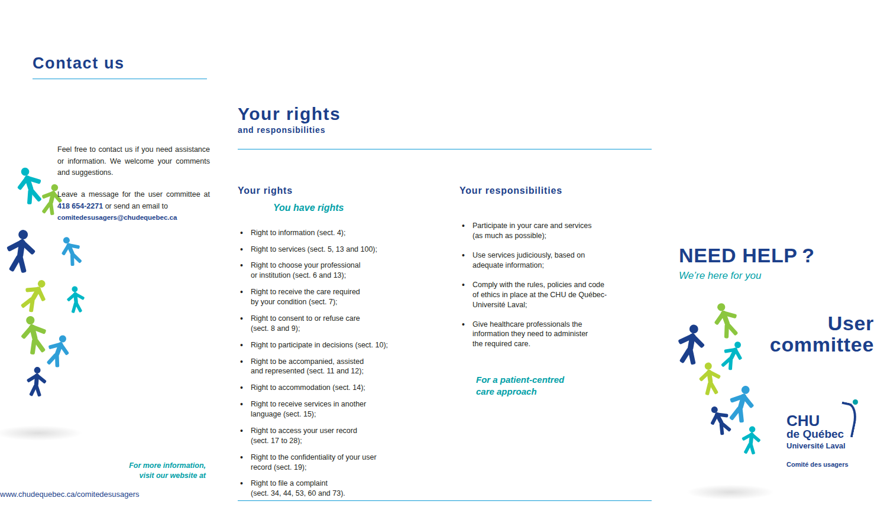Contact us
Feel free to contact us if you need assistance or information. We welcome your comments and suggestions.
Leave a message for the user committee at 418 654-2271 or send an email to
comitedesusagers@chudequebec.ca
For more information, visit our website at
www.chudequebec.ca/comitedesusagers
Your rights
and responsibilities
Your rights
You have rights
Right to information (sect. 4);
Right to services (sect. 5, 13 and 100);
Right to choose your professional
or institution (sect. 6 and 13);
Right to receive the care required
by your condition (sect. 7);
Right to consent to or refuse care
(sect. 8 and 9);
Right to participate in decisions (sect. 10);
Right to be accompanied, assisted
and represented (sect. 11 and 12);
Right to accommodation (sect. 14);
Right to receive services in another
language (sect. 15);
Right to access your user record
(sect. 17 to 28);
Right to the confidentiality of your user
record (sect. 19);
Right to file a complaint
(sect. 34, 44, 53, 60 and 73).
Your responsibilities
Participate in your care and services
(as much as possible);
Use services judiciously, based on
adequate information;
Comply with the rules, policies and code
of ethics in place at the CHU de Québec-
Université Laval;
Give healthcare professionals the
information they need to administer
the required care.
For a patient-centred
care approach
NEED HELP ?
We’re here for you
User
committee
CHU
de Québec
Université Laval
Comité des usagers